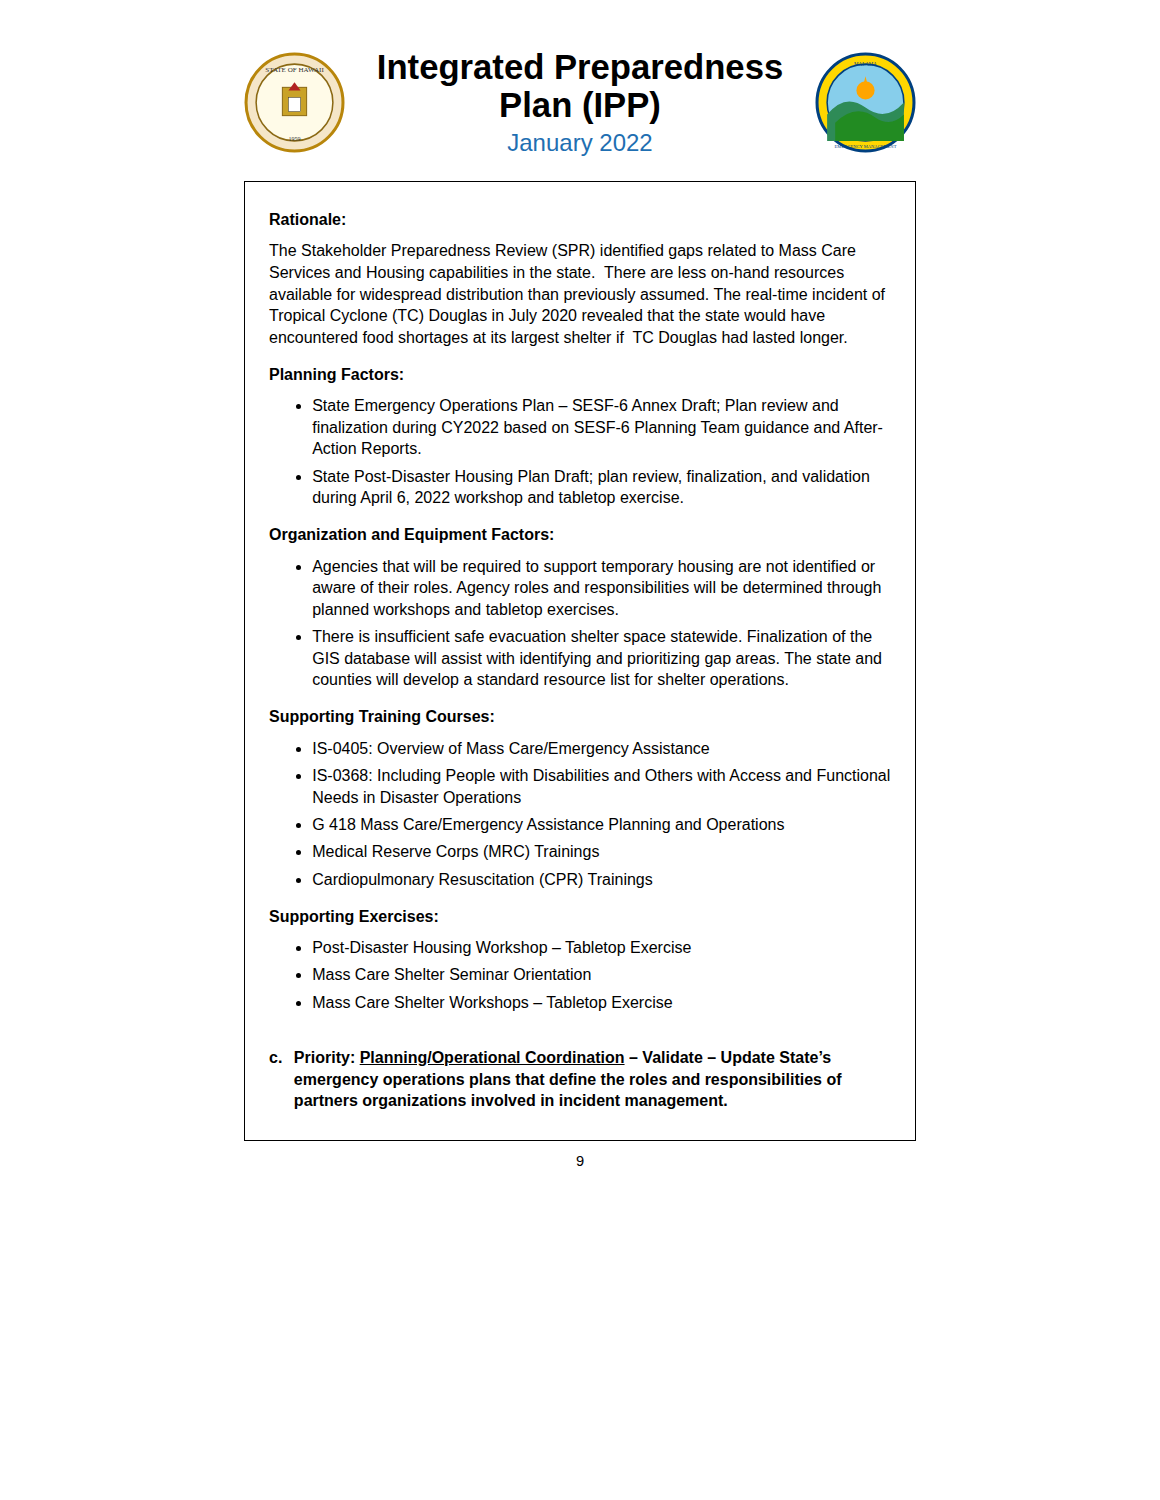Integrated Preparedness Plan (IPP)
January 2022
Rationale:
The Stakeholder Preparedness Review (SPR) identified gaps related to Mass Care Services and Housing capabilities in the state. There are less on-hand resources available for widespread distribution than previously assumed. The real-time incident of Tropical Cyclone (TC) Douglas in July 2020 revealed that the state would have encountered food shortages at its largest shelter if TC Douglas had lasted longer.
Planning Factors:
State Emergency Operations Plan – SESF-6 Annex Draft; Plan review and finalization during CY2022 based on SESF-6 Planning Team guidance and After-Action Reports.
State Post-Disaster Housing Plan Draft; plan review, finalization, and validation during April 6, 2022 workshop and tabletop exercise.
Organization and Equipment Factors:
Agencies that will be required to support temporary housing are not identified or aware of their roles. Agency roles and responsibilities will be determined through planned workshops and tabletop exercises.
There is insufficient safe evacuation shelter space statewide. Finalization of the GIS database will assist with identifying and prioritizing gap areas. The state and counties will develop a standard resource list for shelter operations.
Supporting Training Courses:
IS-0405: Overview of Mass Care/Emergency Assistance
IS-0368: Including People with Disabilities and Others with Access and Functional Needs in Disaster Operations
G 418 Mass Care/Emergency Assistance Planning and Operations
Medical Reserve Corps (MRC) Trainings
Cardiopulmonary Resuscitation (CPR) Trainings
Supporting Exercises:
Post-Disaster Housing Workshop – Tabletop Exercise
Mass Care Shelter Seminar Orientation
Mass Care Shelter Workshops – Tabletop Exercise
c. Priority: Planning/Operational Coordination – Validate – Update State’s emergency operations plans that define the roles and responsibilities of partners organizations involved in incident management.
9